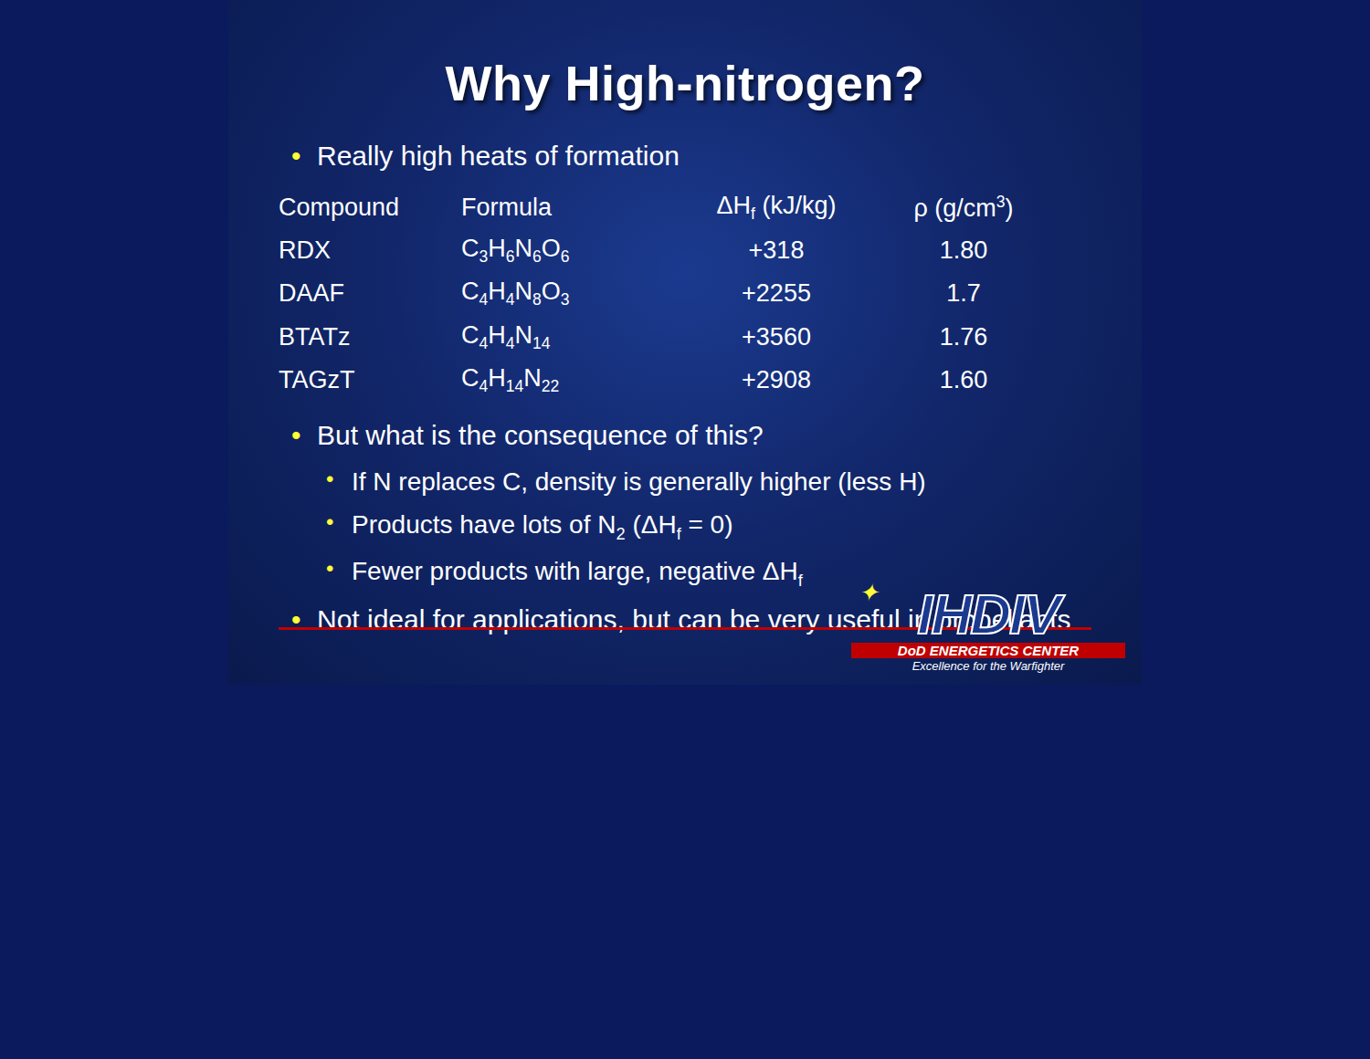Why High-nitrogen?
Really high heats of formation
| Compound | Formula | ΔH f (kJ/kg) | ρ (g/cm 3 ) |
| --- | --- | --- | --- |
| RDX | C 3 H 6 N 6 O 6 | +318 | 1.80 |
| DAAF | C 4 H 4 N 8 O 3 | +2255 | 1.7 |
| BTATz | C 4 H 4 N 14 | +3560 | 1.76 |
| TAGzT | C 4 H 14 N 22 | +2908 | 1.60 |
But what is the consequence of this?
If N replaces C, density is generally higher (less H)
Products have lots of N2 (ΔHf = 0)
Fewer products with large, negative ΔHf
Not ideal for applications, but can be very useful in propellants
✦ IHDIV DoD ENERGETICS CENTER Excellence for the Warfighter